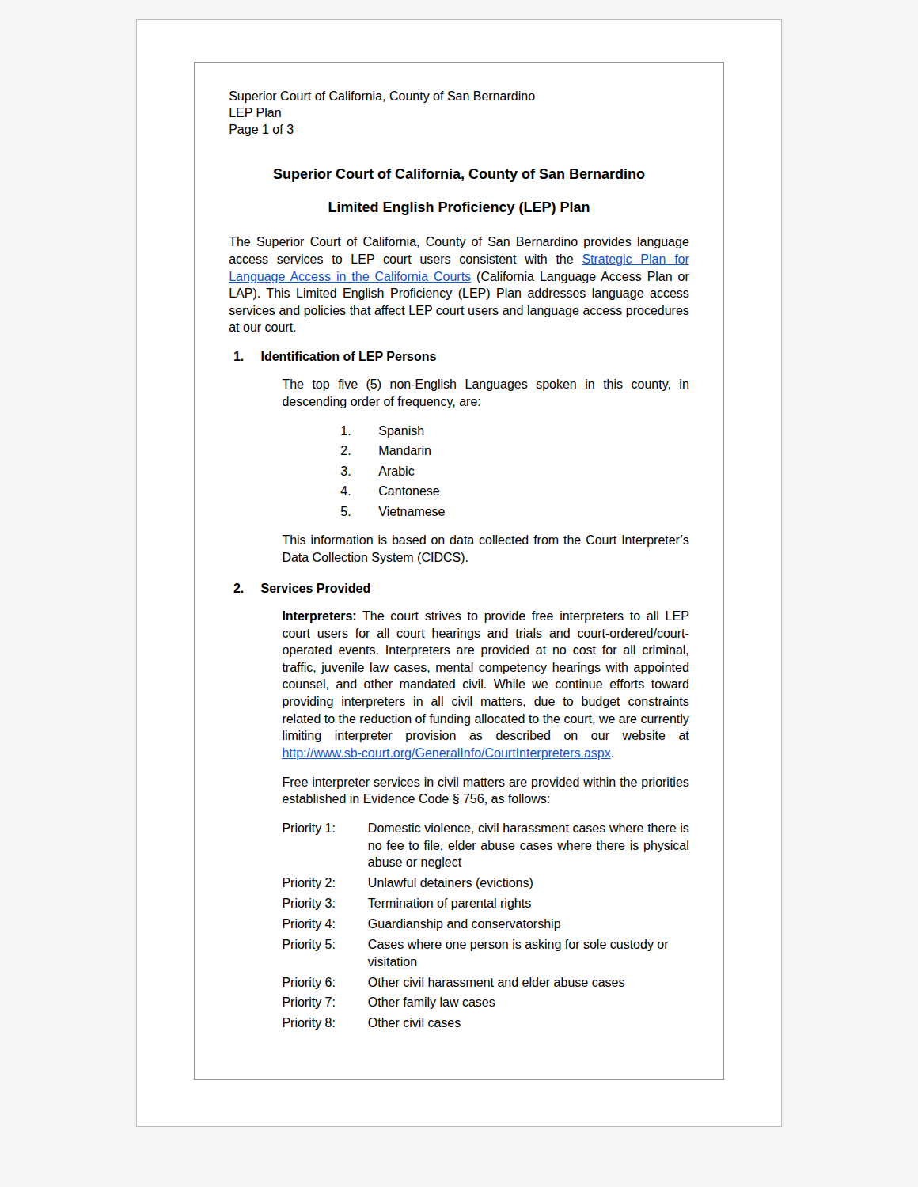Superior Court of California, County of San Bernardino
LEP Plan
Page 1 of 3
Superior Court of California, County of San Bernardino
Limited English Proficiency (LEP) Plan
The Superior Court of California, County of San Bernardino provides language access services to LEP court users consistent with the Strategic Plan for Language Access in the California Courts (California Language Access Plan or LAP). This Limited English Proficiency (LEP) Plan addresses language access services and policies that affect LEP court users and language access procedures at our court.
Identification of LEP Persons
The top five (5) non-English Languages spoken in this county, in descending order of frequency, are:
Spanish
Mandarin
Arabic
Cantonese
Vietnamese
This information is based on data collected from the Court Interpreter’s Data Collection System (CIDCS).
Services Provided
Interpreters: The court strives to provide free interpreters to all LEP court users for all court hearings and trials and court-ordered/court-operated events. Interpreters are provided at no cost for all criminal, traffic, juvenile law cases, mental competency hearings with appointed counsel, and other mandated civil. While we continue efforts toward providing interpreters in all civil matters, due to budget constraints related to the reduction of funding allocated to the court, we are currently limiting interpreter provision as described on our website at http://www.sb-court.org/GeneralInfo/CourtInterpreters.aspx.
Free interpreter services in civil matters are provided within the priorities established in Evidence Code § 756, as follows:
| Priority 1: | Domestic violence, civil harassment cases where there is no fee to file, elder abuse cases where there is physical abuse or neglect |
| Priority 2: | Unlawful detainers (evictions) |
| Priority 3: | Termination of parental rights |
| Priority 4: | Guardianship and conservatorship |
| Priority 5: | Cases where one person is asking for sole custody or visitation |
| Priority 6: | Other civil harassment and elder abuse cases |
| Priority 7: | Other family law cases |
| Priority 8: | Other civil cases |